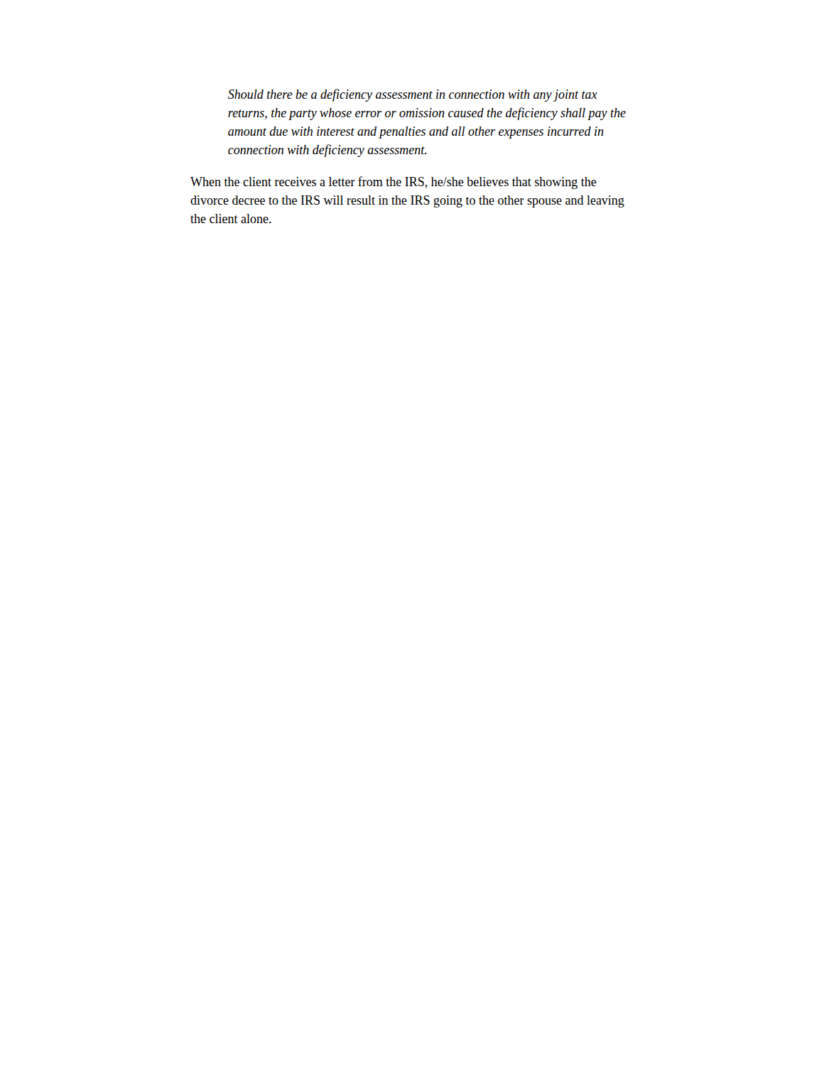Should there be a deficiency assessment in connection with any joint tax returns, the party whose error or omission caused the deficiency shall pay the amount due with interest and penalties and all other expenses incurred in connection with deficiency assessment.
When the client receives a letter from the IRS, he/she believes that showing the divorce decree to the IRS will result in the IRS going to the other spouse and leaving the client alone.